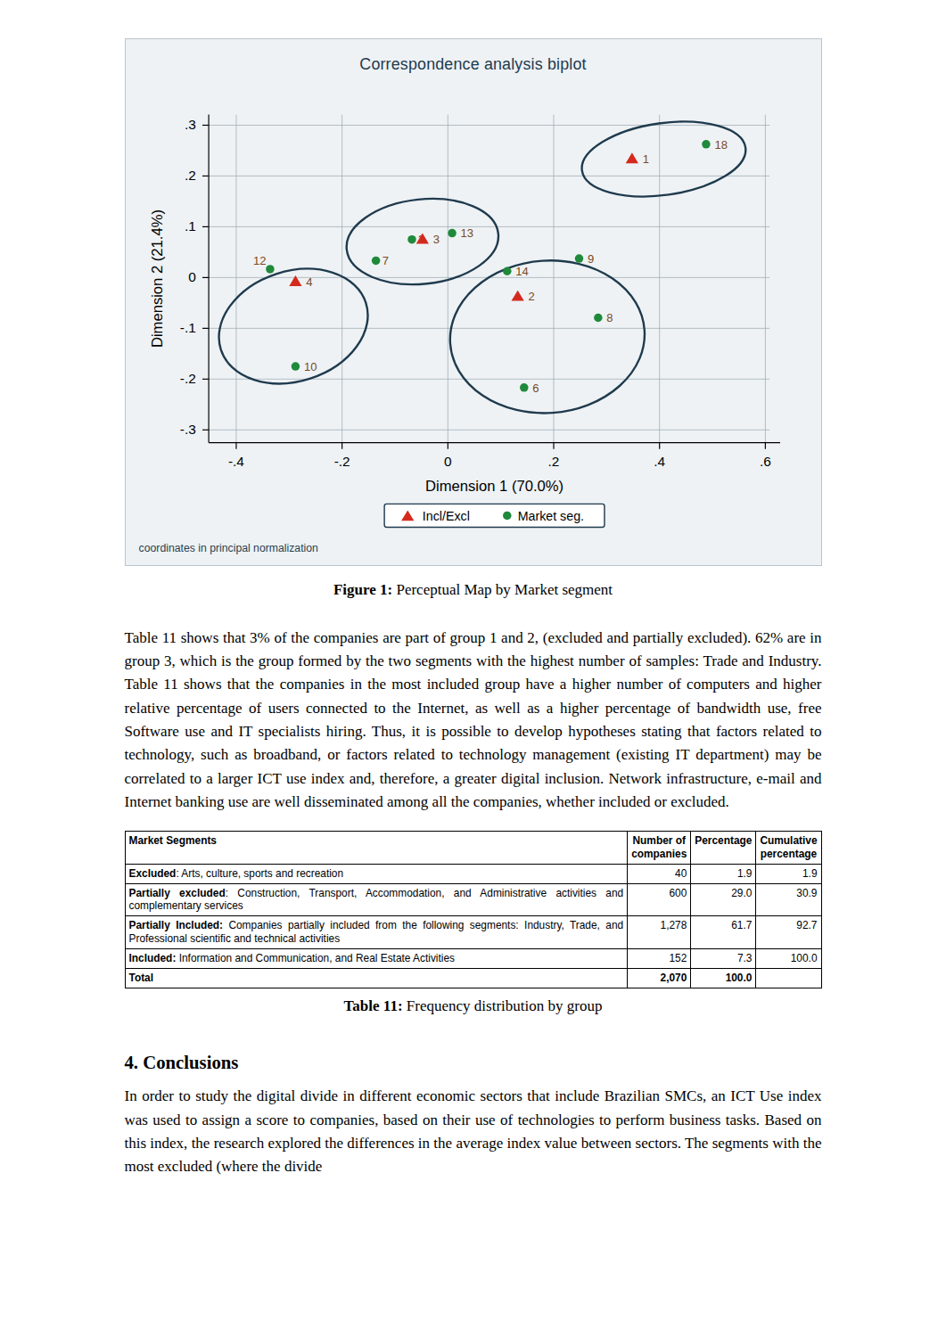Correspondence analysis biplot
.3 .2 .1 0 -.1 -.2 -.3 -.4 -.2 0 .2 .4 .6 Dimension 1 (70.0%) Dimension 2 (21.4%) 18 13 3 7 12 10 14 9 8 6 1 3 4 2 Incl/Excl Market seg.
coordinates in principal normalization
Figure 1: Perceptual Map by Market segment
Table 11 shows that 3% of the companies are part of group 1 and 2, (excluded and partially excluded). 62% are in group 3, which is the group formed by the two segments with the highest number of samples: Trade and Industry. Table 11 shows that the companies in the most included group have a higher number of computers and higher relative percentage of users connected to the Internet, as well as a higher percentage of bandwidth use, free Software use and IT specialists hiring. Thus, it is possible to develop hypotheses stating that factors related to technology, such as broadband, or factors related to technology management (existing IT department) may be correlated to a larger ICT use index and, therefore, a greater digital inclusion. Network infrastructure, e-mail and Internet banking use are well disseminated among all the companies, whether included or excluded.
| Market Segments | Number of companies | Percentage | Cumulative percentage |
| --- | --- | --- | --- |
| Excluded : Arts, culture, sports and recreation | 40 | 1.9 | 1.9 |
| Partially excluded : Construction, Transport, Accommodation, and Administrative activities and complementary services | 600 | 29.0 | 30.9 |
| Partially Included: Companies partially included from the following segments: Industry, Trade, and Professional scientific and technical activities | 1,278 | 61.7 | 92.7 |
| Included: Information and Communication, and Real Estate Activities | 152 | 7.3 | 100.0 |
| Total | 2,070 | 100.0 | |
Table 11: Frequency distribution by group
4. Conclusions
In order to study the digital divide in different economic sectors that include Brazilian SMCs, an ICT Use index was used to assign a score to companies, based on their use of technologies to perform business tasks. Based on this index, the research explored the differences in the average index value between sectors. The segments with the most excluded (where the divide